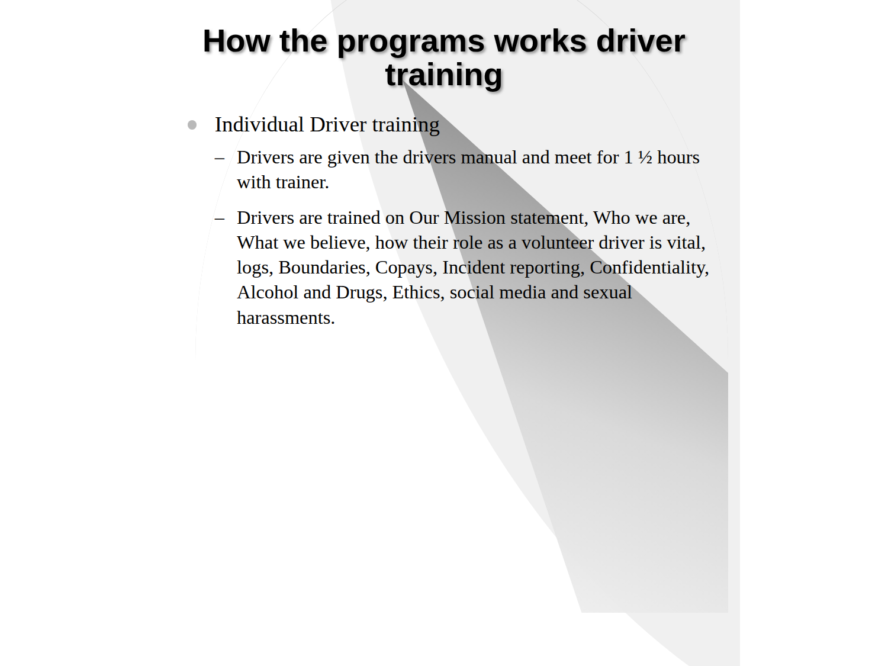How the programs works driver training
Individual Driver training
Drivers are given the drivers manual and meet for 1 ½ hours with trainer.
Drivers are trained on Our Mission statement, Who we are, What we believe, how their role as a volunteer driver is vital, logs, Boundaries, Copays, Incident reporting, Confidentiality, Alcohol and Drugs, Ethics, social media and sexual harassments.